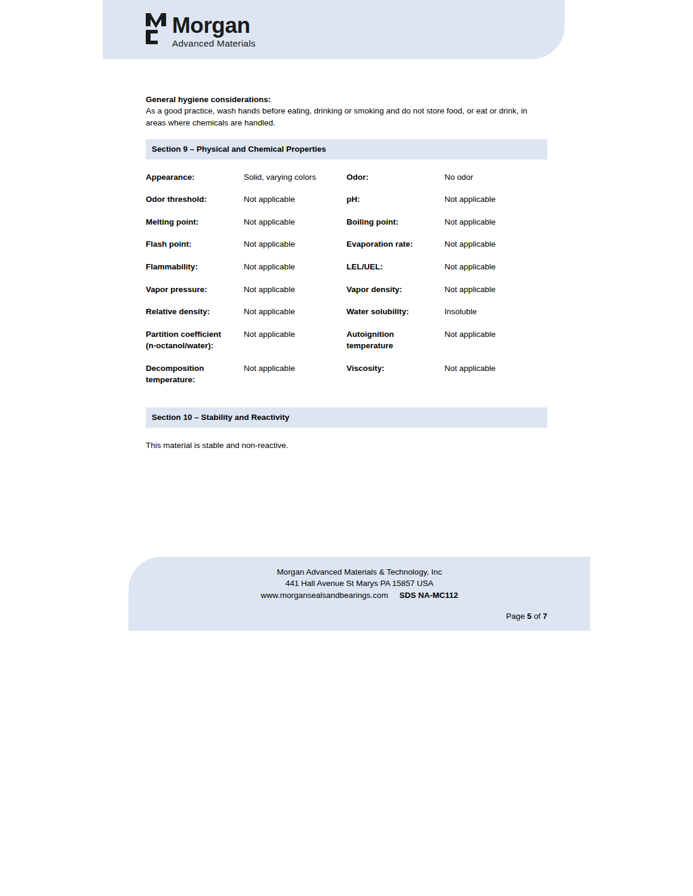Morgan
Advanced Materials
General hygiene considerations:
As a good practice, wash hands before eating, drinking or smoking and do not store food, or eat or drink, in areas where chemicals are handled.
Section 9 – Physical and Chemical Properties
| Appearance: | Solid, varying colors | Odor: | No odor |
| Odor threshold: | Not applicable | pH: | Not applicable |
| Melting point: | Not applicable | Boiling point: | Not applicable |
| Flash point: | Not applicable | Evaporation rate: | Not applicable |
| Flammability: | Not applicable | LEL/UEL: | Not applicable |
| Vapor pressure: | Not applicable | Vapor density: | Not applicable |
| Relative density: | Not applicable | Water solubility: | Insoluble |
| Partition coefficient (n-octanol/water): | Not applicable | Autoignition temperature | Not applicable |
| Decomposition temperature: | Not applicable | Viscosity: | Not applicable |
Section 10 – Stability and Reactivity
This material is stable and non-reactive.
Morgan Advanced Materials & Technology, Inc
441 Hall Avenue St Marys PA 15857 USA
www.morgansealsandbearings.com SDS NA-MC112
Page 5 of 7